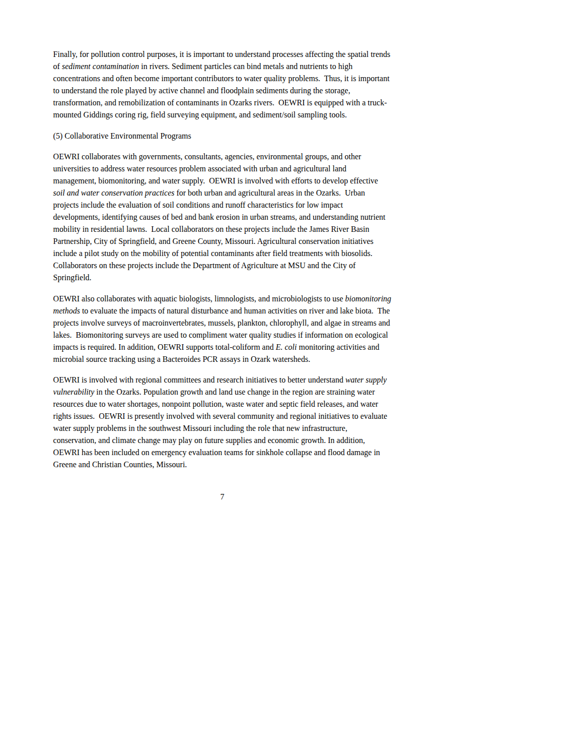Finally, for pollution control purposes, it is important to understand processes affecting the spatial trends of sediment contamination in rivers. Sediment particles can bind metals and nutrients to high concentrations and often become important contributors to water quality problems. Thus, it is important to understand the role played by active channel and floodplain sediments during the storage, transformation, and remobilization of contaminants in Ozarks rivers. OEWRI is equipped with a truck-mounted Giddings coring rig, field surveying equipment, and sediment/soil sampling tools.
(5) Collaborative Environmental Programs
OEWRI collaborates with governments, consultants, agencies, environmental groups, and other universities to address water resources problem associated with urban and agricultural land management, biomonitoring, and water supply. OEWRI is involved with efforts to develop effective soil and water conservation practices for both urban and agricultural areas in the Ozarks. Urban projects include the evaluation of soil conditions and runoff characteristics for low impact developments, identifying causes of bed and bank erosion in urban streams, and understanding nutrient mobility in residential lawns. Local collaborators on these projects include the James River Basin Partnership, City of Springfield, and Greene County, Missouri. Agricultural conservation initiatives include a pilot study on the mobility of potential contaminants after field treatments with biosolids. Collaborators on these projects include the Department of Agriculture at MSU and the City of Springfield.
OEWRI also collaborates with aquatic biologists, limnologists, and microbiologists to use biomonitoring methods to evaluate the impacts of natural disturbance and human activities on river and lake biota. The projects involve surveys of macroinvertebrates, mussels, plankton, chlorophyll, and algae in streams and lakes. Biomonitoring surveys are used to compliment water quality studies if information on ecological impacts is required. In addition, OEWRI supports total-coliform and E. coli monitoring activities and microbial source tracking using a Bacteroides PCR assays in Ozark watersheds.
OEWRI is involved with regional committees and research initiatives to better understand water supply vulnerability in the Ozarks. Population growth and land use change in the region are straining water resources due to water shortages, nonpoint pollution, waste water and septic field releases, and water rights issues. OEWRI is presently involved with several community and regional initiatives to evaluate water supply problems in the southwest Missouri including the role that new infrastructure, conservation, and climate change may play on future supplies and economic growth. In addition, OEWRI has been included on emergency evaluation teams for sinkhole collapse and flood damage in Greene and Christian Counties, Missouri.
7